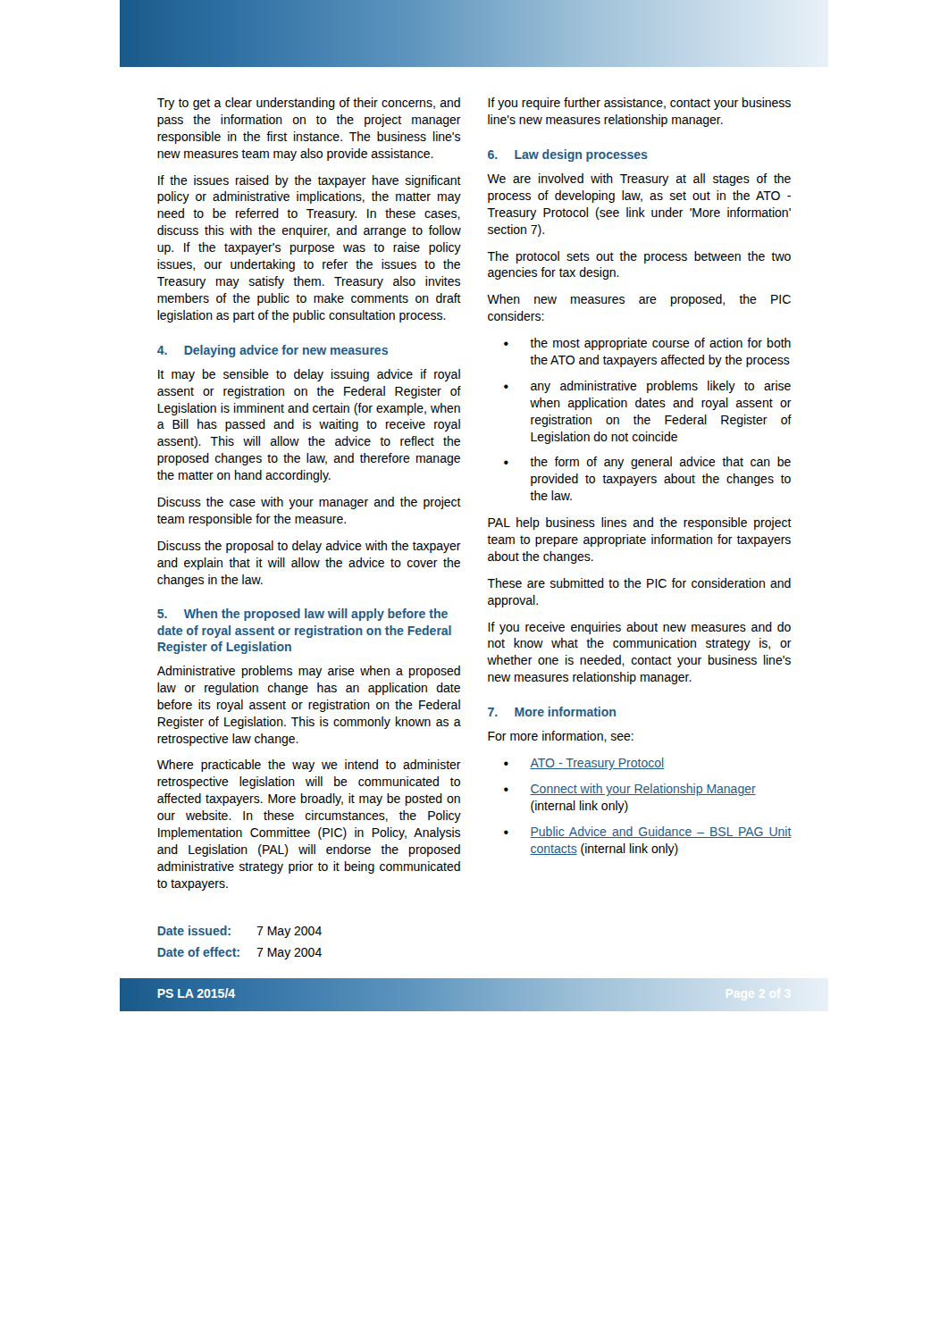Try to get a clear understanding of their concerns, and pass the information on to the project manager responsible in the first instance. The business line's new measures team may also provide assistance.
If the issues raised by the taxpayer have significant policy or administrative implications, the matter may need to be referred to Treasury. In these cases, discuss this with the enquirer, and arrange to follow up. If the taxpayer's purpose was to raise policy issues, our undertaking to refer the issues to the Treasury may satisfy them. Treasury also invites members of the public to make comments on draft legislation as part of the public consultation process.
4. Delaying advice for new measures
It may be sensible to delay issuing advice if royal assent or registration on the Federal Register of Legislation is imminent and certain (for example, when a Bill has passed and is waiting to receive royal assent). This will allow the advice to reflect the proposed changes to the law, and therefore manage the matter on hand accordingly.
Discuss the case with your manager and the project team responsible for the measure.
Discuss the proposal to delay advice with the taxpayer and explain that it will allow the advice to cover the changes in the law.
5. When the proposed law will apply before the date of royal assent or registration on the Federal Register of Legislation
Administrative problems may arise when a proposed law or regulation change has an application date before its royal assent or registration on the Federal Register of Legislation. This is commonly known as a retrospective law change.
Where practicable the way we intend to administer retrospective legislation will be communicated to affected taxpayers. More broadly, it may be posted on our website. In these circumstances, the Policy Implementation Committee (PIC) in Policy, Analysis and Legislation (PAL) will endorse the proposed administrative strategy prior to it being communicated to taxpayers.
Date issued:
7 May 2004
Date of effect:
7 May 2004
If you require further assistance, contact your business line's new measures relationship manager.
6. Law design processes
We are involved with Treasury at all stages of the process of developing law, as set out in the ATO - Treasury Protocol (see link under 'More information' section 7).
The protocol sets out the process between the two agencies for tax design.
When new measures are proposed, the PIC considers:
the most appropriate course of action for both the ATO and taxpayers affected by the process
any administrative problems likely to arise when application dates and royal assent or registration on the Federal Register of Legislation do not coincide
the form of any general advice that can be provided to taxpayers about the changes to the law.
PAL help business lines and the responsible project team to prepare appropriate information for taxpayers about the changes.
These are submitted to the PIC for consideration and approval.
If you receive enquiries about new measures and do not know what the communication strategy is, or whether one is needed, contact your business line's new measures relationship manager.
7. More information
For more information, see:
ATO - Treasury Protocol
Connect with your Relationship Manager
(internal link only)
Public Advice and Guidance – BSL PAG Unit contacts (internal link only)
PS LA 2015/4
Page 2 of 3